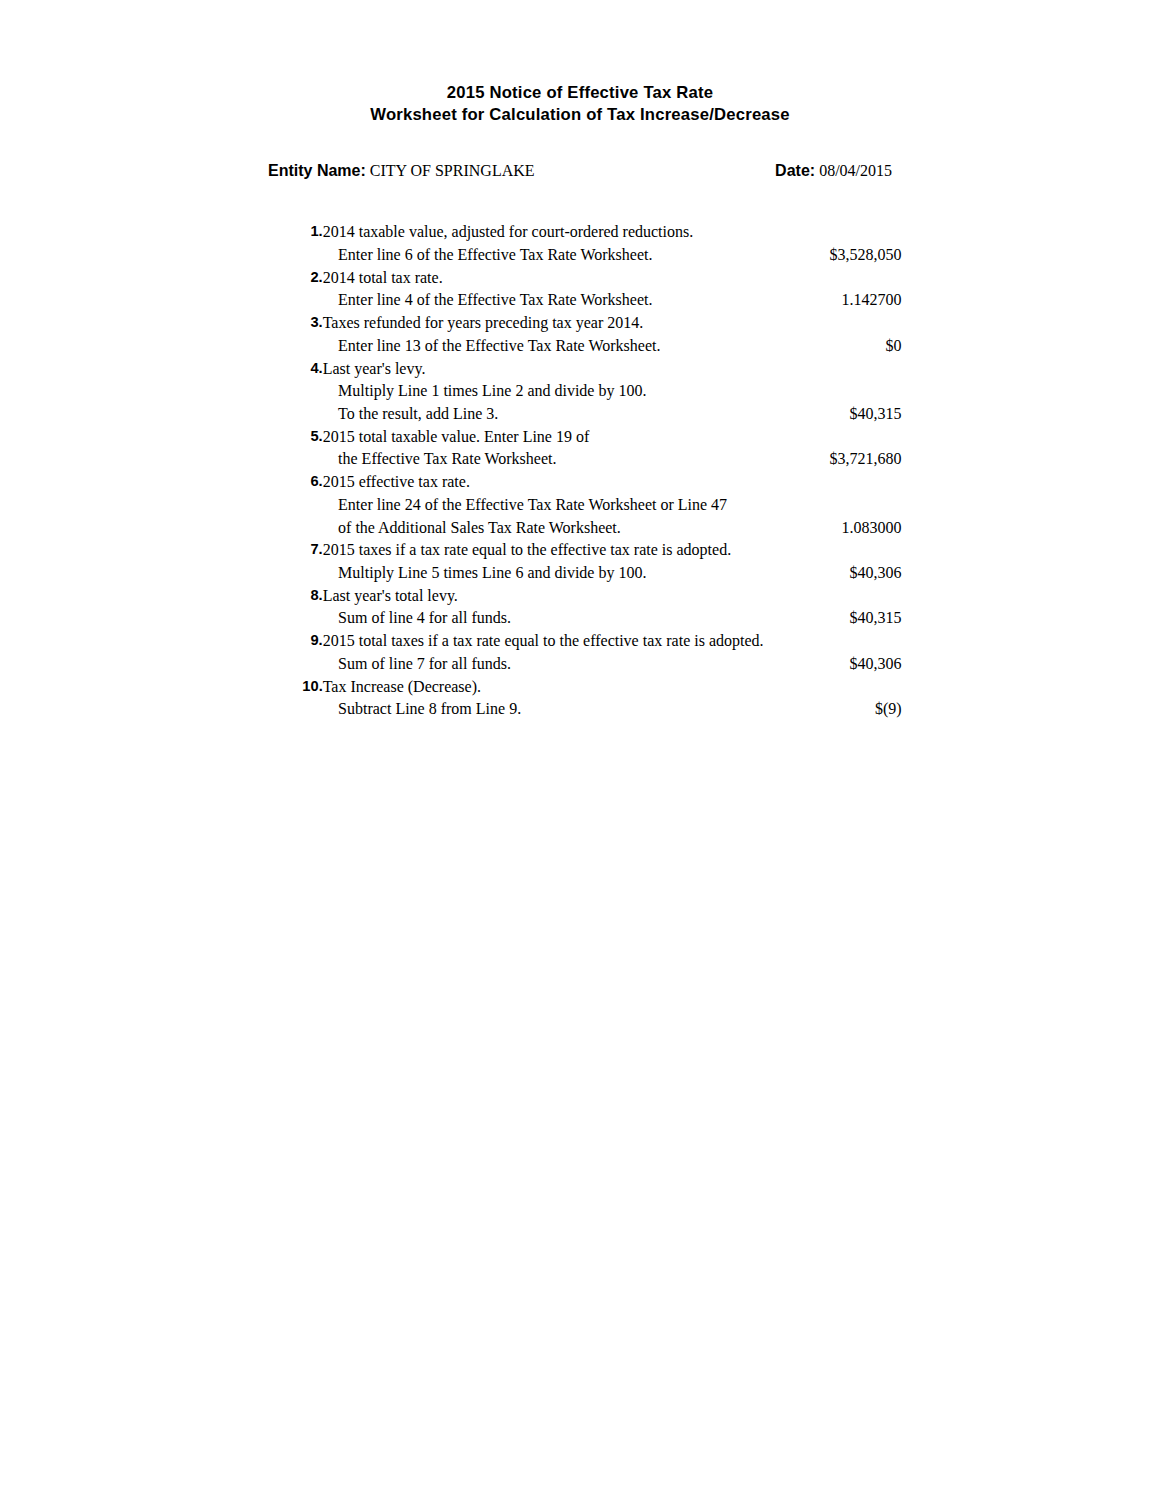2015 Notice of Effective Tax Rate
Worksheet for Calculation of Tax Increase/Decrease
Entity Name: CITY OF SPRINGLAKE
Date: 08/04/2015
| 1. | 2014 taxable value, adjusted for court-ordered reductions. | |
| | Enter line 6 of the Effective Tax Rate Worksheet. | $3,528,050 |
| 2. | 2014 total tax rate. | |
| | Enter line 4 of the Effective Tax Rate Worksheet. | 1.142700 |
| 3. | Taxes refunded for years preceding tax year 2014. | |
| | Enter line 13 of the Effective Tax Rate Worksheet. | $0 |
| 4. | Last year's levy. | |
| | Multiply Line 1 times Line 2 and divide by 100. | |
| | To the result, add Line 3. | $40,315 |
| 5. | 2015 total taxable value. Enter Line 19 of | |
| | the Effective Tax Rate Worksheet. | $3,721,680 |
| 6. | 2015 effective tax rate. | |
| | Enter line 24 of the Effective Tax Rate Worksheet or Line 47 | |
| | of the Additional Sales Tax Rate Worksheet. | 1.083000 |
| 7. | 2015 taxes if a tax rate equal to the effective tax rate is adopted. | |
| | Multiply Line 5 times Line 6 and divide by 100. | $40,306 |
| 8. | Last year's total levy. | |
| | Sum of line 4 for all funds. | $40,315 |
| 9. | 2015 total taxes if a tax rate equal to the effective tax rate is adopted. | |
| | Sum of line 7 for all funds. | $40,306 |
| 10. | Tax Increase (Decrease). | |
| | Subtract Line 8 from Line 9. | $(9) |